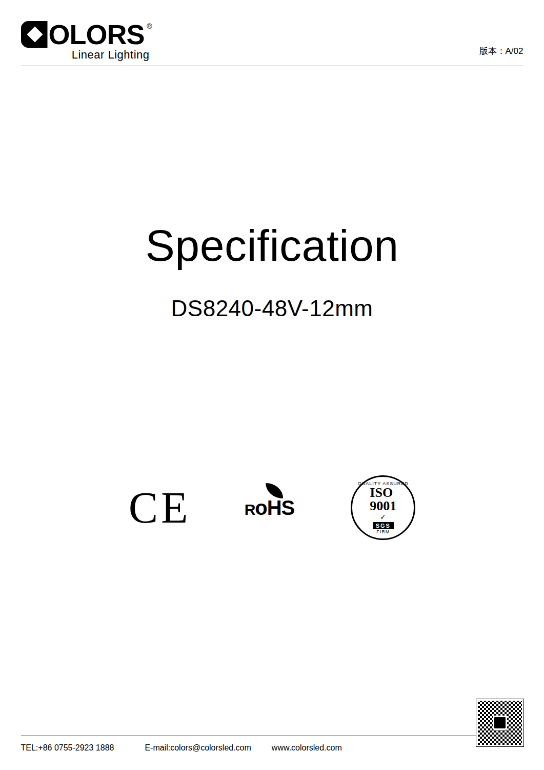OLORS®
Linear Lighting
版本：A/02
Specification
DS8240-48V-12mm
CE
RoHS
QUALITY ASSURED
ISO9001
✓
SGS
FIRM
TEL:+86 0755-2923 1888 E-mail:colors@colorsled.com www.colorsled.com